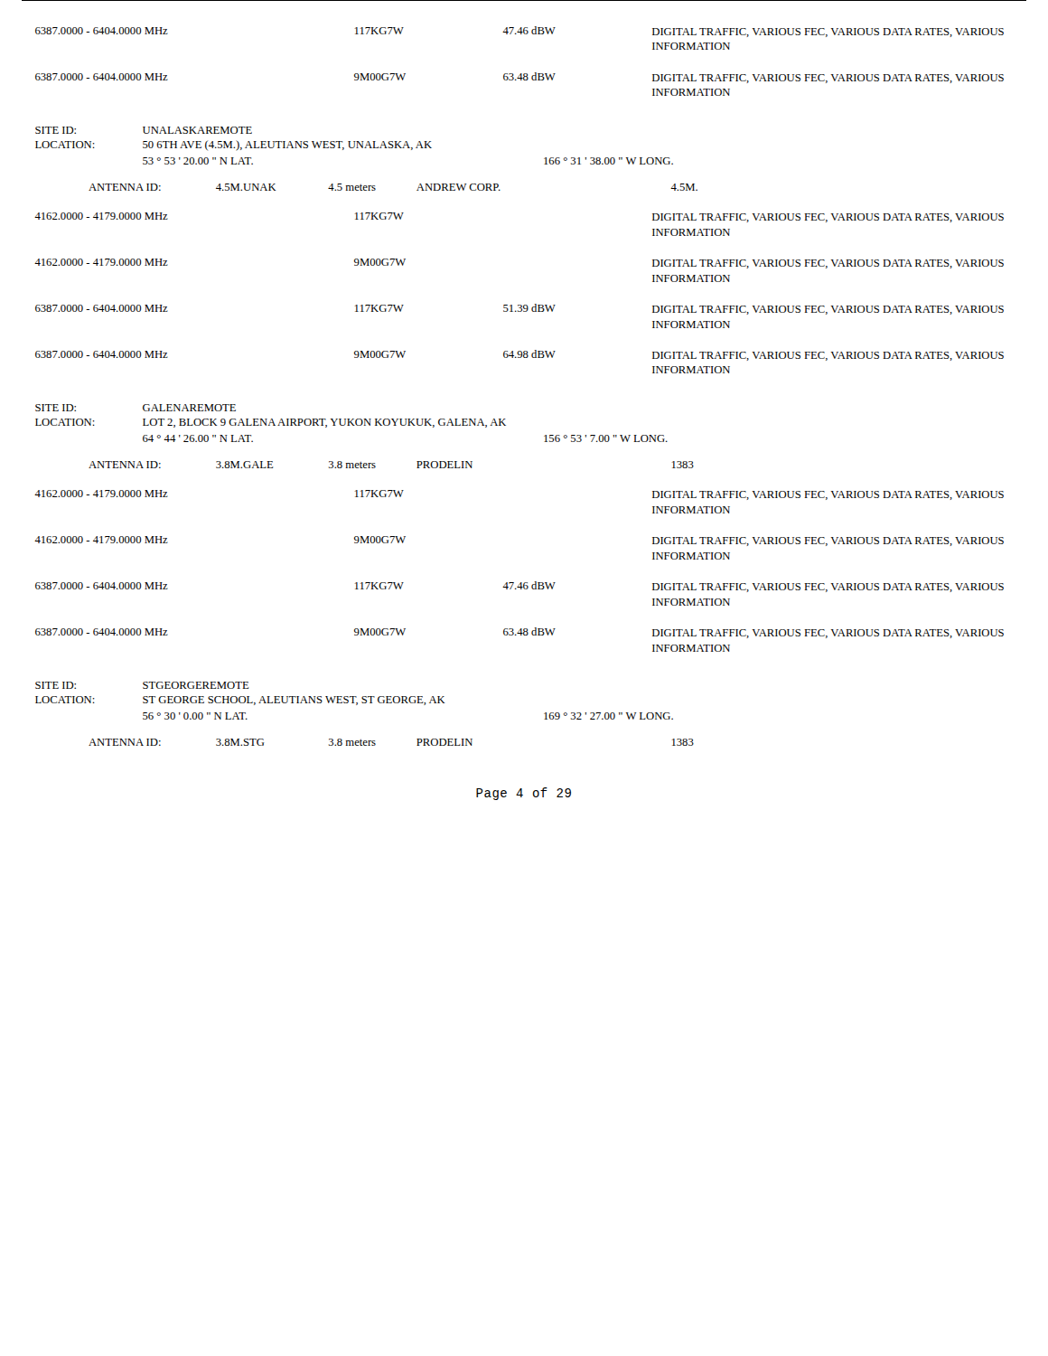| 6387.0000 - 6404.0000 MHz | 117KG7W | 47.46 dBW | DIGITAL TRAFFIC, VARIOUS FEC, VARIOUS DATA RATES, VARIOUS INFORMATION |
| 6387.0000 - 6404.0000 MHz | 9M00G7W | 63.48 dBW | DIGITAL TRAFFIC, VARIOUS FEC, VARIOUS DATA RATES, VARIOUS INFORMATION |
| SITE ID: | UNALASKAREMOTE |
| LOCATION: | 50 6TH AVE (4.5M.), ALEUTIANS WEST, UNALASKA, AK |
| | 53 ° 53 ' 20.00 " N LAT. 166 ° 31 ' 38.00 " W LONG. |
| | ANTENNA ID: | 4.5M.UNAK | 4.5 meters | ANDREW CORP. | 4.5M. |
| 4162.0000 - 4179.0000 MHz | 117KG7W | | DIGITAL TRAFFIC, VARIOUS FEC, VARIOUS DATA RATES, VARIOUS INFORMATION |
| 4162.0000 - 4179.0000 MHz | 9M00G7W | | DIGITAL TRAFFIC, VARIOUS FEC, VARIOUS DATA RATES, VARIOUS INFORMATION |
| 6387.0000 - 6404.0000 MHz | 117KG7W | 51.39 dBW | DIGITAL TRAFFIC, VARIOUS FEC, VARIOUS DATA RATES, VARIOUS INFORMATION |
| 6387.0000 - 6404.0000 MHz | 9M00G7W | 64.98 dBW | DIGITAL TRAFFIC, VARIOUS FEC, VARIOUS DATA RATES, VARIOUS INFORMATION |
| SITE ID: | GALENAREMOTE |
| LOCATION: | LOT 2, BLOCK 9 GALENA AIRPORT, YUKON KOYUKUK, GALENA, AK |
| | 64 ° 44 ' 26.00 " N LAT. 156 ° 53 ' 7.00 " W LONG. |
| | ANTENNA ID: | 3.8M.GALE | 3.8 meters | PRODELIN | 1383 |
| 4162.0000 - 4179.0000 MHz | 117KG7W | | DIGITAL TRAFFIC, VARIOUS FEC, VARIOUS DATA RATES, VARIOUS INFORMATION |
| 4162.0000 - 4179.0000 MHz | 9M00G7W | | DIGITAL TRAFFIC, VARIOUS FEC, VARIOUS DATA RATES, VARIOUS INFORMATION |
| 6387.0000 - 6404.0000 MHz | 117KG7W | 47.46 dBW | DIGITAL TRAFFIC, VARIOUS FEC, VARIOUS DATA RATES, VARIOUS INFORMATION |
| 6387.0000 - 6404.0000 MHz | 9M00G7W | 63.48 dBW | DIGITAL TRAFFIC, VARIOUS FEC, VARIOUS DATA RATES, VARIOUS INFORMATION |
| SITE ID: | STGEORGEREMOTE |
| LOCATION: | ST GEORGE SCHOOL, ALEUTIANS WEST, ST GEORGE, AK |
| | 56 ° 30 ' 0.00 " N LAT. 169 ° 32 ' 27.00 " W LONG. |
| | ANTENNA ID: | 3.8M.STG | 3.8 meters | PRODELIN | 1383 |
Page 4 of 29